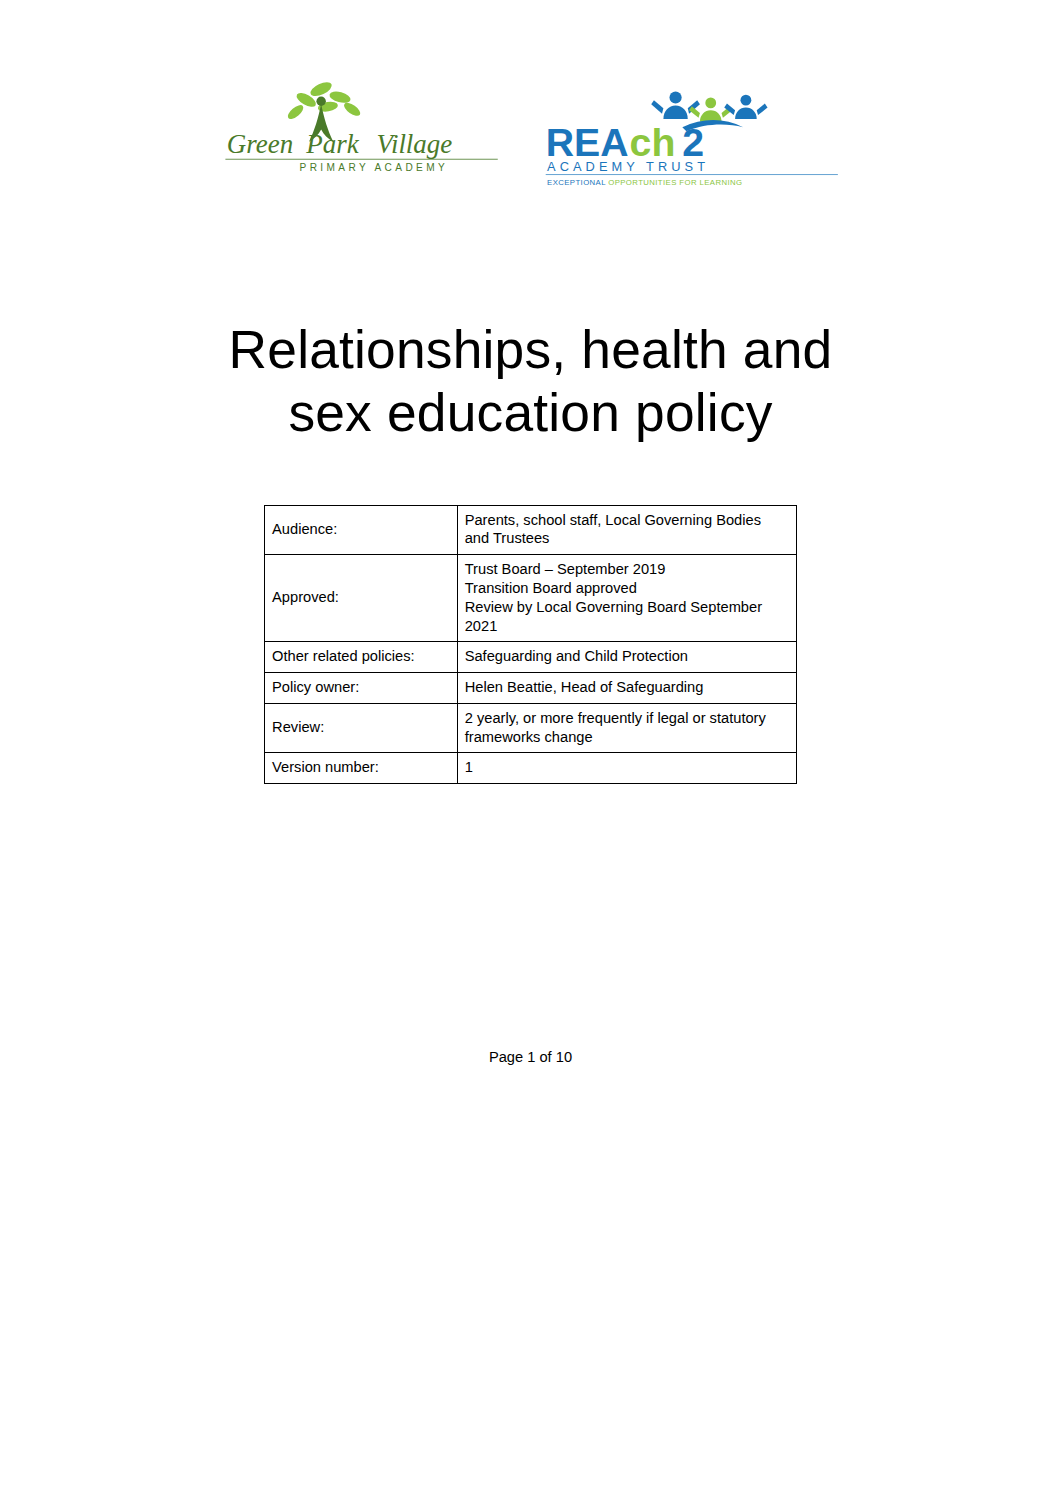Green Park Village PRIMARY ACADEMY
REA ch 2 ACADEMY TRUST EXCEPTIONAL OPPORTUNITIES FOR LEARNING
Relationships, health and sex education policy
| Audience: | Parents, school staff, Local Governing Bodies and Trustees |
| Approved: | Trust Board – September 2019 Transition Board approved Review by Local Governing Board September 2021 |
| Other related policies: | Safeguarding and Child Protection |
| Policy owner: | Helen Beattie, Head of Safeguarding |
| Review: | 2 yearly, or more frequently if legal or statutory frameworks change |
| Version number: | 1 |
Page 1 of 10